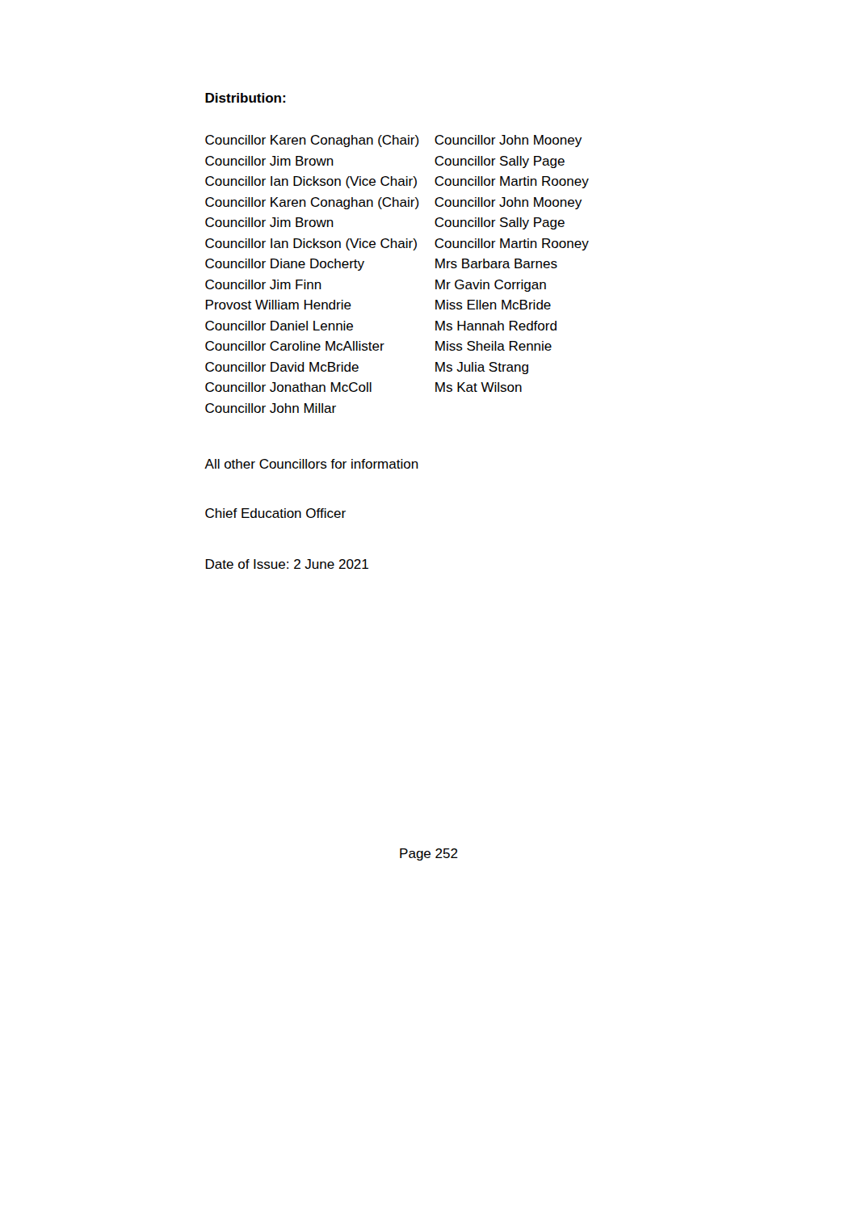Distribution:
| Councillor Karen Conaghan (Chair) | Councillor John Mooney |
| Councillor Jim Brown | Councillor Sally Page |
| Councillor Ian Dickson (Vice Chair) | Councillor Martin Rooney |
| Councillor Karen Conaghan (Chair) | Councillor John Mooney |
| Councillor Jim Brown | Councillor Sally Page |
| Councillor Ian Dickson (Vice Chair) | Councillor Martin Rooney |
| Councillor Diane Docherty | Mrs Barbara Barnes |
| Councillor Jim Finn | Mr Gavin Corrigan |
| Provost William Hendrie | Miss Ellen McBride |
| Councillor Daniel Lennie | Ms Hannah Redford |
| Councillor Caroline McAllister | Miss Sheila Rennie |
| Councillor David McBride | Ms Julia Strang |
| Councillor Jonathan McColl | Ms Kat Wilson |
| Councillor John Millar | |
All other Councillors for information
Chief Education Officer
Date of Issue: 2 June 2021
Page 252